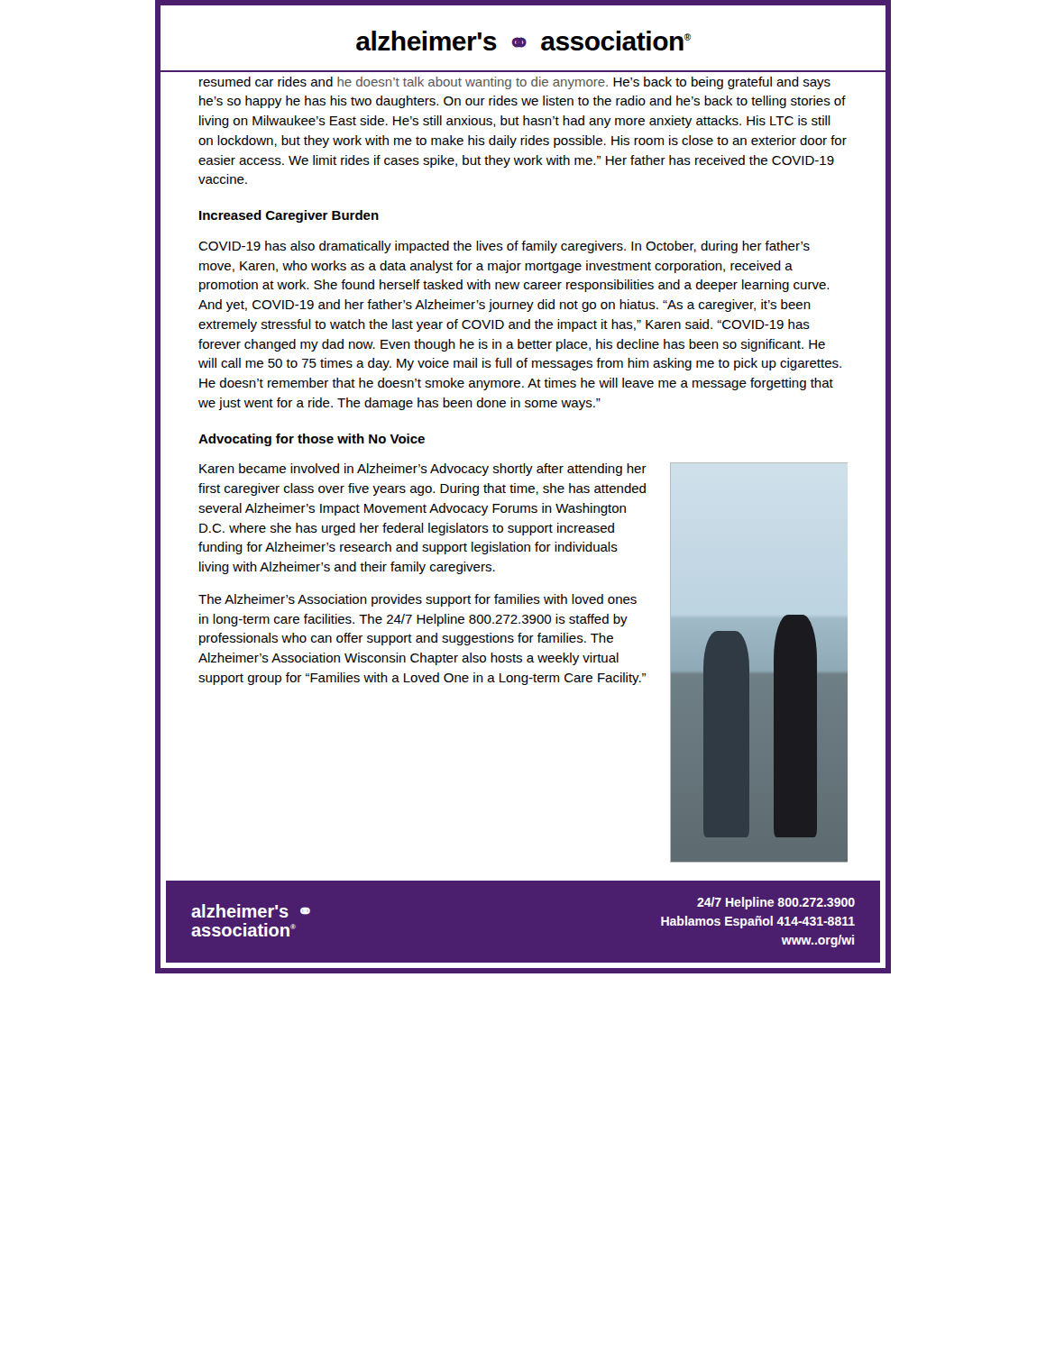alzheimer's ⚭ association®
resumed car rides and he doesn’t talk about wanting to die anymore. He’s back to being grateful and says he’s so happy he has his two daughters. On our rides we listen to the radio and he’s back to telling stories of living on Milwaukee’s East side. He’s still anxious, but hasn’t had any more anxiety attacks. His LTC is still on lockdown, but they work with me to make his daily rides possible. His room is close to an exterior door for easier access. We limit rides if cases spike, but they work with me.” Her father has received the COVID-19 vaccine.
Increased Caregiver Burden
COVID-19 has also dramatically impacted the lives of family caregivers. In October, during her father’s move, Karen, who works as a data analyst for a major mortgage investment corporation, received a promotion at work. She found herself tasked with new career responsibilities and a deeper learning curve. And yet, COVID-19 and her father’s Alzheimer’s journey did not go on hiatus. “As a caregiver, it’s been extremely stressful to watch the last year of COVID and the impact it has,” Karen said. “COVID-19 has forever changed my dad now. Even though he is in a better place, his decline has been so significant. He will call me 50 to 75 times a day. My voice mail is full of messages from him asking me to pick up cigarettes. He doesn’t remember that he doesn’t smoke anymore. At times he will leave me a message forgetting that we just went for a ride. The damage has been done in some ways.”
Advocating for those with No Voice
Karen became involved in Alzheimer’s Advocacy shortly after attending her first caregiver class over five years ago. During that time, she has attended several Alzheimer’s Impact Movement Advocacy Forums in Washington D.C. where she has urged her federal legislators to support increased funding for Alzheimer’s research and support legislation for individuals living with Alzheimer’s and their family caregivers.
The Alzheimer’s Association provides support for families with loved ones in long-term care facilities. The 24/7 Helpline 800.272.3900 is staffed by professionals who can offer support and suggestions for families. The Alzheimer’s Association Wisconsin Chapter also hosts a weekly virtual support group for “Families with a Loved One in a Long-term Care Facility.”
alzheimer's ⚭
association®
24/7 Helpline 800.272.3900
Hablamos Español 414-431-8811
www..org/wi